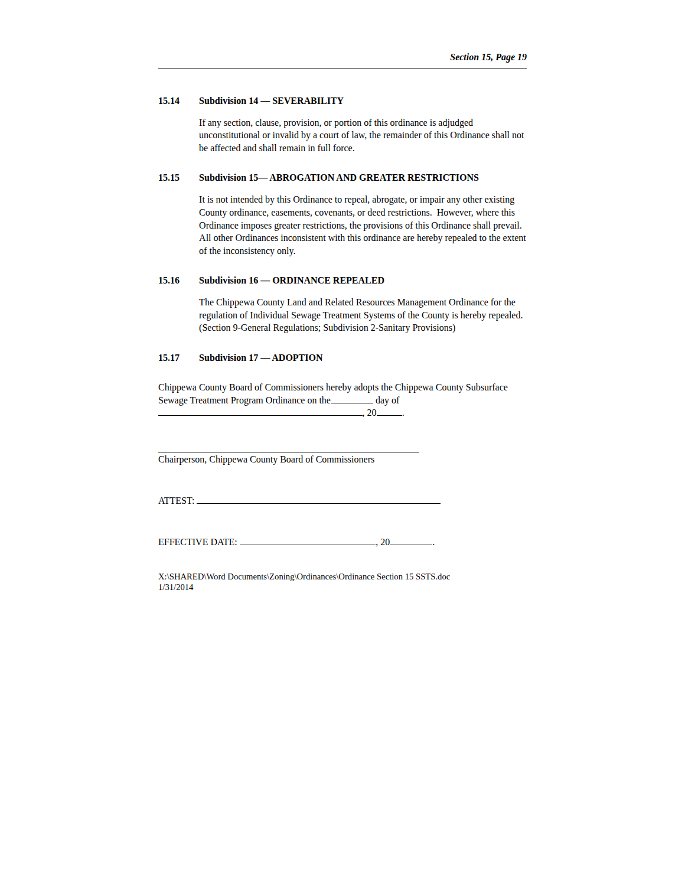Section 15, Page 19
15.14 Subdivision 14 — SEVERABILITY
If any section, clause, provision, or portion of this ordinance is adjudged unconstitutional or invalid by a court of law, the remainder of this Ordinance shall not be affected and shall remain in full force.
15.15 Subdivision 15— ABROGATION AND GREATER RESTRICTIONS
It is not intended by this Ordinance to repeal, abrogate, or impair any other existing County ordinance, easements, covenants, or deed restrictions. However, where this Ordinance imposes greater restrictions, the provisions of this Ordinance shall prevail. All other Ordinances inconsistent with this ordinance are hereby repealed to the extent of the inconsistency only.
15.16 Subdivision 16 — ORDINANCE REPEALED
The Chippewa County Land and Related Resources Management Ordinance for the regulation of Individual Sewage Treatment Systems of the County is hereby repealed. (Section 9-General Regulations; Subdivision 2-Sanitary Provisions)
15.17 Subdivision 17 — ADOPTION
Chippewa County Board of Commissioners hereby adopts the Chippewa County Subsurface Sewage Treatment Program Ordinance on the day of , 20 .
Chairperson, Chippewa County Board of Commissioners
ATTEST:
EFFECTIVE DATE: , 20 .
X:\SHARED\Word Documents\Zoning\Ordinances\Ordinance Section 15 SSTS.doc
1/31/2014